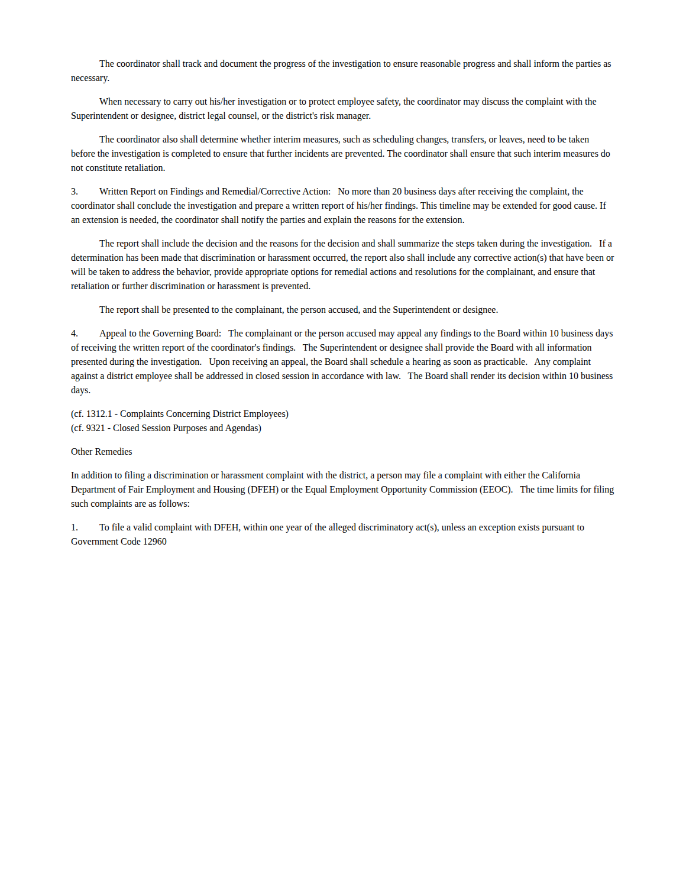The coordinator shall track and document the progress of the investigation to ensure reasonable progress and shall inform the parties as necessary.
When necessary to carry out his/her investigation or to protect employee safety, the coordinator may discuss the complaint with the Superintendent or designee, district legal counsel, or the district's risk manager.
The coordinator also shall determine whether interim measures, such as scheduling changes, transfers, or leaves, need to be taken before the investigation is completed to ensure that further incidents are prevented. The coordinator shall ensure that such interim measures do not constitute retaliation.
3. Written Report on Findings and Remedial/Corrective Action: No more than 20 business days after receiving the complaint, the coordinator shall conclude the investigation and prepare a written report of his/her findings. This timeline may be extended for good cause. If an extension is needed, the coordinator shall notify the parties and explain the reasons for the extension.
The report shall include the decision and the reasons for the decision and shall summarize the steps taken during the investigation. If a determination has been made that discrimination or harassment occurred, the report also shall include any corrective action(s) that have been or will be taken to address the behavior, provide appropriate options for remedial actions and resolutions for the complainant, and ensure that retaliation or further discrimination or harassment is prevented.
The report shall be presented to the complainant, the person accused, and the Superintendent or designee.
4. Appeal to the Governing Board: The complainant or the person accused may appeal any findings to the Board within 10 business days of receiving the written report of the coordinator's findings. The Superintendent or designee shall provide the Board with all information presented during the investigation. Upon receiving an appeal, the Board shall schedule a hearing as soon as practicable. Any complaint against a district employee shall be addressed in closed session in accordance with law. The Board shall render its decision within 10 business days.
(cf. 1312.1 - Complaints Concerning District Employees)
(cf. 9321 - Closed Session Purposes and Agendas)
Other Remedies
In addition to filing a discrimination or harassment complaint with the district, a person may file a complaint with either the California Department of Fair Employment and Housing (DFEH) or the Equal Employment Opportunity Commission (EEOC). The time limits for filing such complaints are as follows:
1. To file a valid complaint with DFEH, within one year of the alleged discriminatory act(s), unless an exception exists pursuant to Government Code 12960